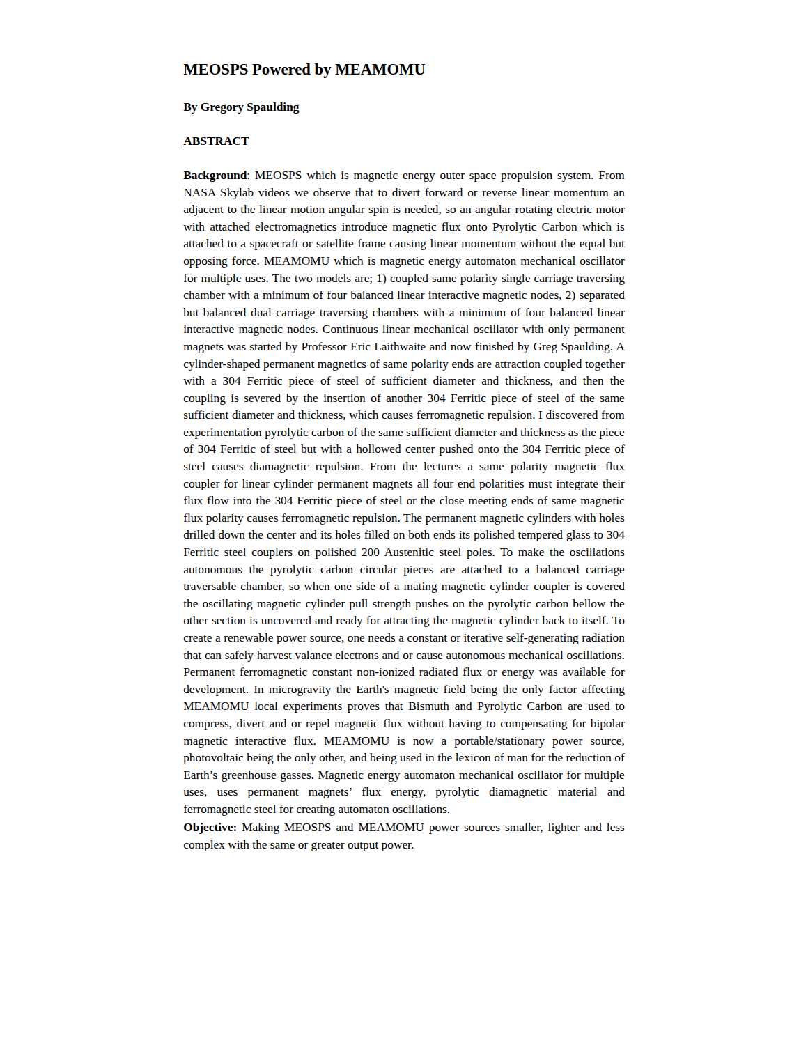MEOSPS Powered by MEAMOMU
By Gregory Spaulding
ABSTRACT
Background: MEOSPS which is magnetic energy outer space propulsion system. From NASA Skylab videos we observe that to divert forward or reverse linear momentum an adjacent to the linear motion angular spin is needed, so an angular rotating electric motor with attached electromagnetics introduce magnetic flux onto Pyrolytic Carbon which is attached to a spacecraft or satellite frame causing linear momentum without the equal but opposing force. MEAMOMU which is magnetic energy automaton mechanical oscillator for multiple uses. The two models are; 1) coupled same polarity single carriage traversing chamber with a minimum of four balanced linear interactive magnetic nodes, 2) separated but balanced dual carriage traversing chambers with a minimum of four balanced linear interactive magnetic nodes. Continuous linear mechanical oscillator with only permanent magnets was started by Professor Eric Laithwaite and now finished by Greg Spaulding. A cylinder-shaped permanent magnetics of same polarity ends are attraction coupled together with a 304 Ferritic piece of steel of sufficient diameter and thickness, and then the coupling is severed by the insertion of another 304 Ferritic piece of steel of the same sufficient diameter and thickness, which causes ferromagnetic repulsion. I discovered from experimentation pyrolytic carbon of the same sufficient diameter and thickness as the piece of 304 Ferritic of steel but with a hollowed center pushed onto the 304 Ferritic piece of steel causes diamagnetic repulsion. From the lectures a same polarity magnetic flux coupler for linear cylinder permanent magnets all four end polarities must integrate their flux flow into the 304 Ferritic piece of steel or the close meeting ends of same magnetic flux polarity causes ferromagnetic repulsion. The permanent magnetic cylinders with holes drilled down the center and its holes filled on both ends its polished tempered glass to 304 Ferritic steel couplers on polished 200 Austenitic steel poles. To make the oscillations autonomous the pyrolytic carbon circular pieces are attached to a balanced carriage traversable chamber, so when one side of a mating magnetic cylinder coupler is covered the oscillating magnetic cylinder pull strength pushes on the pyrolytic carbon bellow the other section is uncovered and ready for attracting the magnetic cylinder back to itself. To create a renewable power source, one needs a constant or iterative self-generating radiation that can safely harvest valance electrons and or cause autonomous mechanical oscillations. Permanent ferromagnetic constant non-ionized radiated flux or energy was available for development. In microgravity the Earth's magnetic field being the only factor affecting MEAMOMU local experiments proves that Bismuth and Pyrolytic Carbon are used to compress, divert and or repel magnetic flux without having to compensating for bipolar magnetic interactive flux. MEAMOMU is now a portable/stationary power source, photovoltaic being the only other, and being used in the lexicon of man for the reduction of Earth’s greenhouse gasses. Magnetic energy automaton mechanical oscillator for multiple uses, uses permanent magnets’ flux energy, pyrolytic diamagnetic material and ferromagnetic steel for creating automaton oscillations.
Objective: Making MEOSPS and MEAMOMU power sources smaller, lighter and less complex with the same or greater output power.